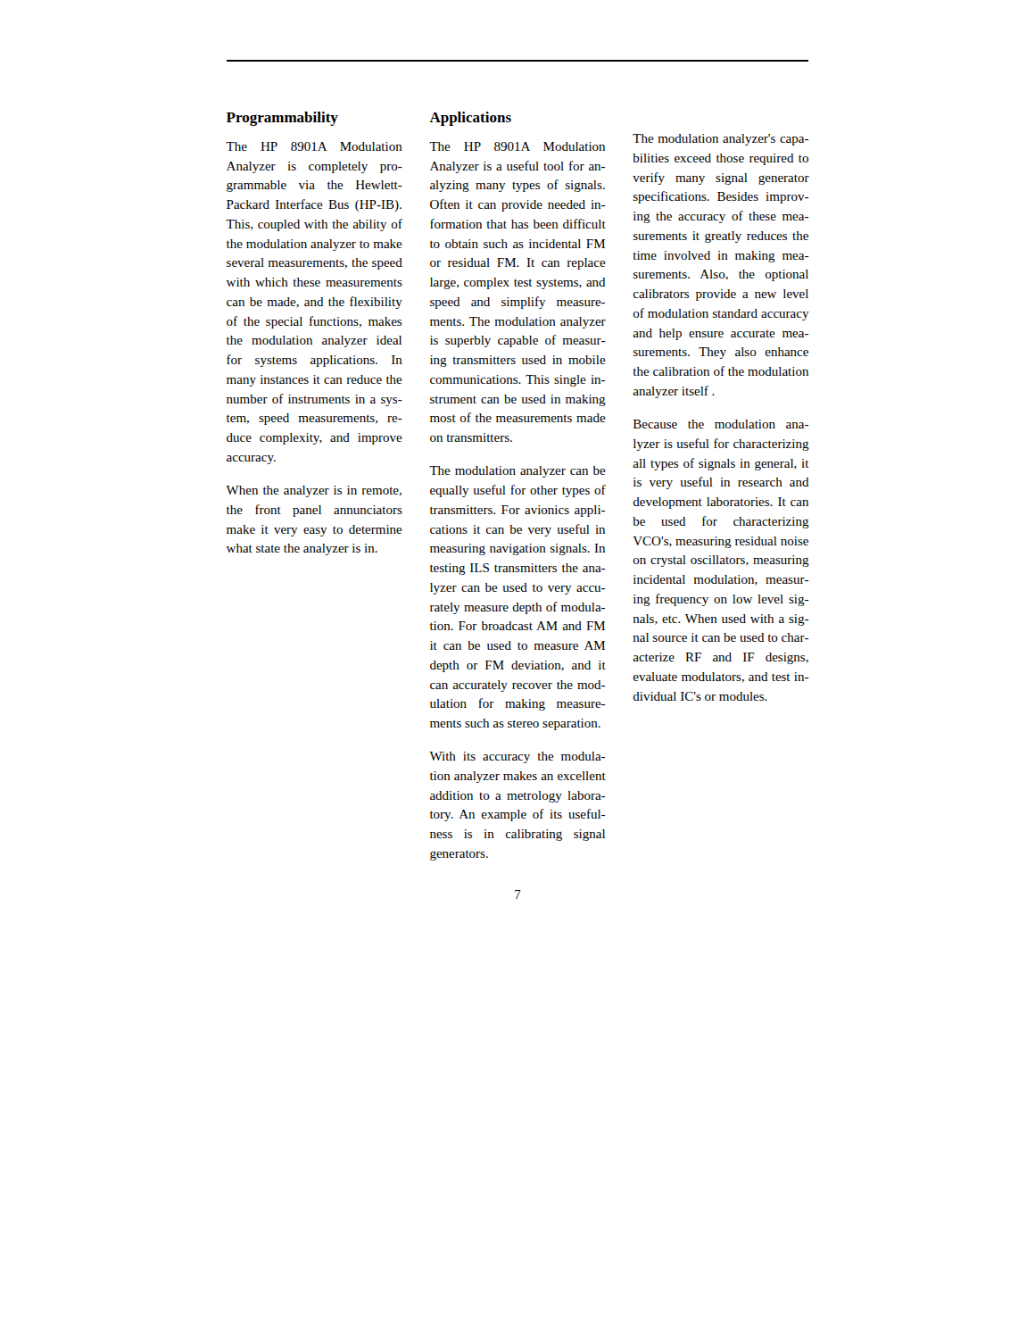Programmability
The HP 8901A Modulation Analyzer is completely programmable via the Hewlett-Packard Interface Bus (HP-IB). This, coupled with the ability of the modulation analyzer to make several measurements, the speed with which these measurements can be made, and the flexibility of the special functions, makes the modulation analyzer ideal for systems applications. In many instances it can reduce the number of instruments in a system, speed measurements, reduce complexity, and improve accuracy.
When the analyzer is in remote, the front panel annunciators make it very easy to determine what state the analyzer is in.
Applications
The HP 8901A Modulation Analyzer is a useful tool for analyzing many types of signals. Often it can provide needed information that has been difficult to obtain such as incidental FM or residual FM. It can replace large, complex test systems, and speed and simplify measurements. The modulation analyzer is superbly capable of measuring transmitters used in mobile communications. This single instrument can be used in making most of the measurements made on transmitters.
The modulation analyzer can be equally useful for other types of transmitters. For avionics applications it can be very useful in measuring navigation signals. In testing ILS transmitters the analyzer can be used to very accurately measure depth of modulation. For broadcast AM and FM it can be used to measure AM depth or FM deviation, and it can accurately recover the modulation for making measurements such as stereo separation.
With its accuracy the modulation analyzer makes an excellent addition to a metrology laboratory. An example of its usefulness is in calibrating signal generators.
The modulation analyzer's capabilities exceed those required to verify many signal generator specifications. Besides improving the accuracy of these measurements it greatly reduces the time involved in making measurements. Also, the optional calibrators provide a new level of modulation standard accuracy and help ensure accurate measurements. They also enhance the calibration of the modulation analyzer itself .
Because the modulation analyzer is useful for characterizing all types of signals in general, it is very useful in research and development laboratories. It can be used for characterizing VCO's, measuring residual noise on crystal oscillators, measuring incidental modulation, measuring frequency on low level signals, etc. When used with a signal source it can be used to characterize RF and IF designs, evaluate modulators, and test individual IC's or modules.
7